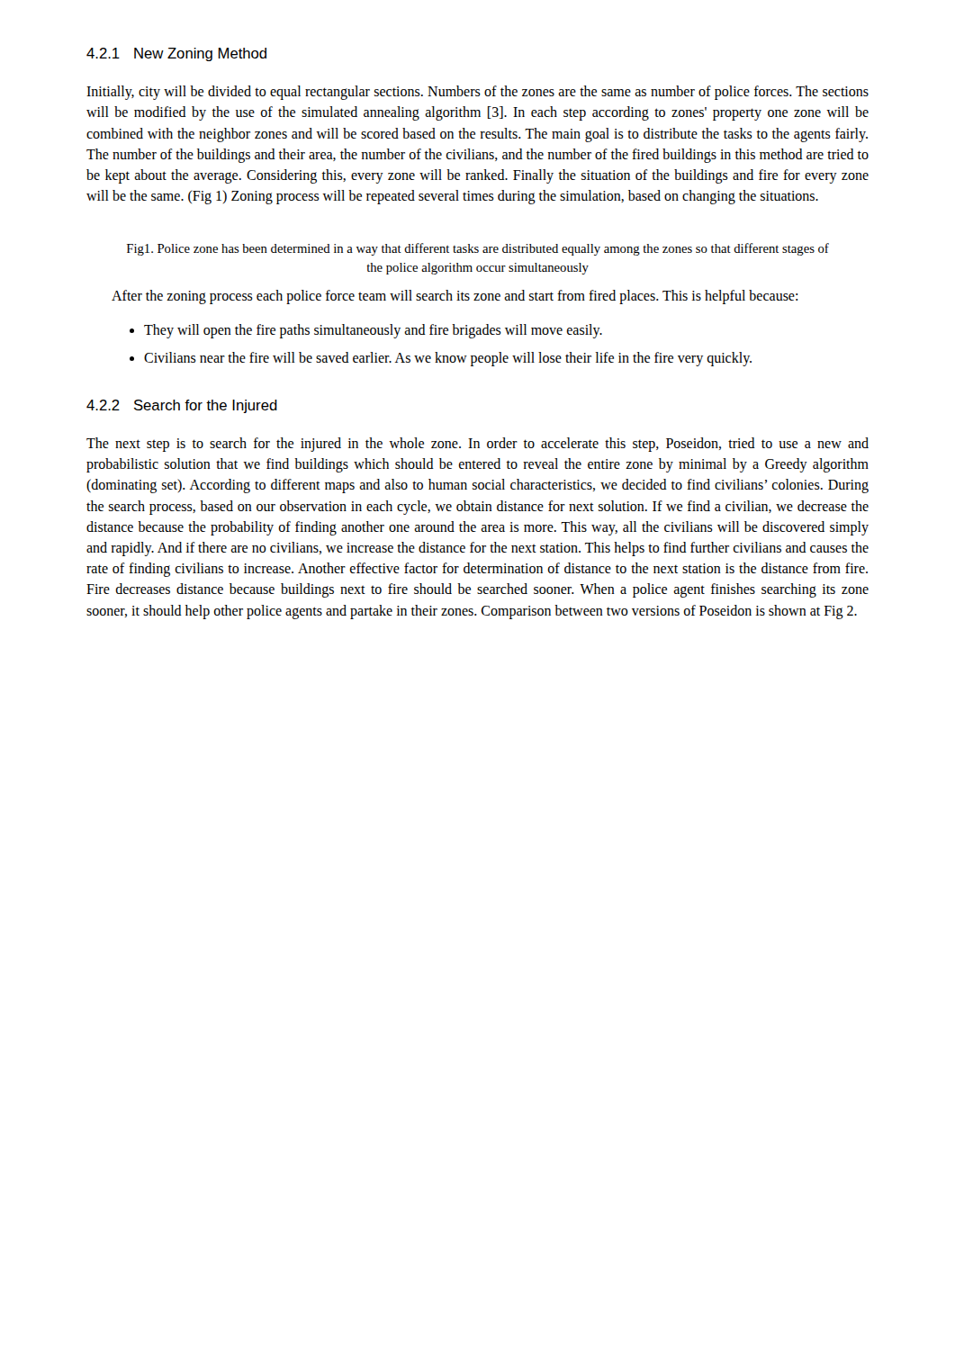4.2.1 New Zoning Method
Initially, city will be divided to equal rectangular sections. Numbers of the zones are the same as number of police forces. The sections will be modified by the use of the simulated annealing algorithm [3]. In each step according to zones' property one zone will be combined with the neighbor zones and will be scored based on the results. The main goal is to distribute the tasks to the agents fairly. The number of the buildings and their area, the number of the civilians, and the number of the fired buildings in this method are tried to be kept about the average. Considering this, every zone will be ranked. Finally the situation of the buildings and fire for every zone will be the same. (Fig 1) Zoning process will be repeated several times during the simulation, based on changing the situations.
Fig1. Police zone has been determined in a way that different tasks are distributed equally among the zones so that different stages of the police algorithm occur simultaneously
After the zoning process each police force team will search its zone and start from fired places. This is helpful because:
They will open the fire paths simultaneously and fire brigades will move easily.
Civilians near the fire will be saved earlier. As we know people will lose their life in the fire very quickly.
4.2.2 Search for the Injured
The next step is to search for the injured in the whole zone. In order to accelerate this step, Poseidon, tried to use a new and probabilistic solution that we find buildings which should be entered to reveal the entire zone by minimal by a Greedy algorithm (dominating set). According to different maps and also to human social characteristics, we decided to find civilians’ colonies. During the search process, based on our observation in each cycle, we obtain distance for next solution. If we find a civilian, we decrease the distance because the probability of finding another one around the area is more. This way, all the civilians will be discovered simply and rapidly. And if there are no civilians, we increase the distance for the next station. This helps to find further civilians and causes the rate of finding civilians to increase. Another effective factor for determination of distance to the next station is the distance from fire. Fire decreases distance because buildings next to fire should be searched sooner. When a police agent finishes searching its zone sooner, it should help other police agents and partake in their zones. Comparison between two versions of Poseidon is shown at Fig 2.